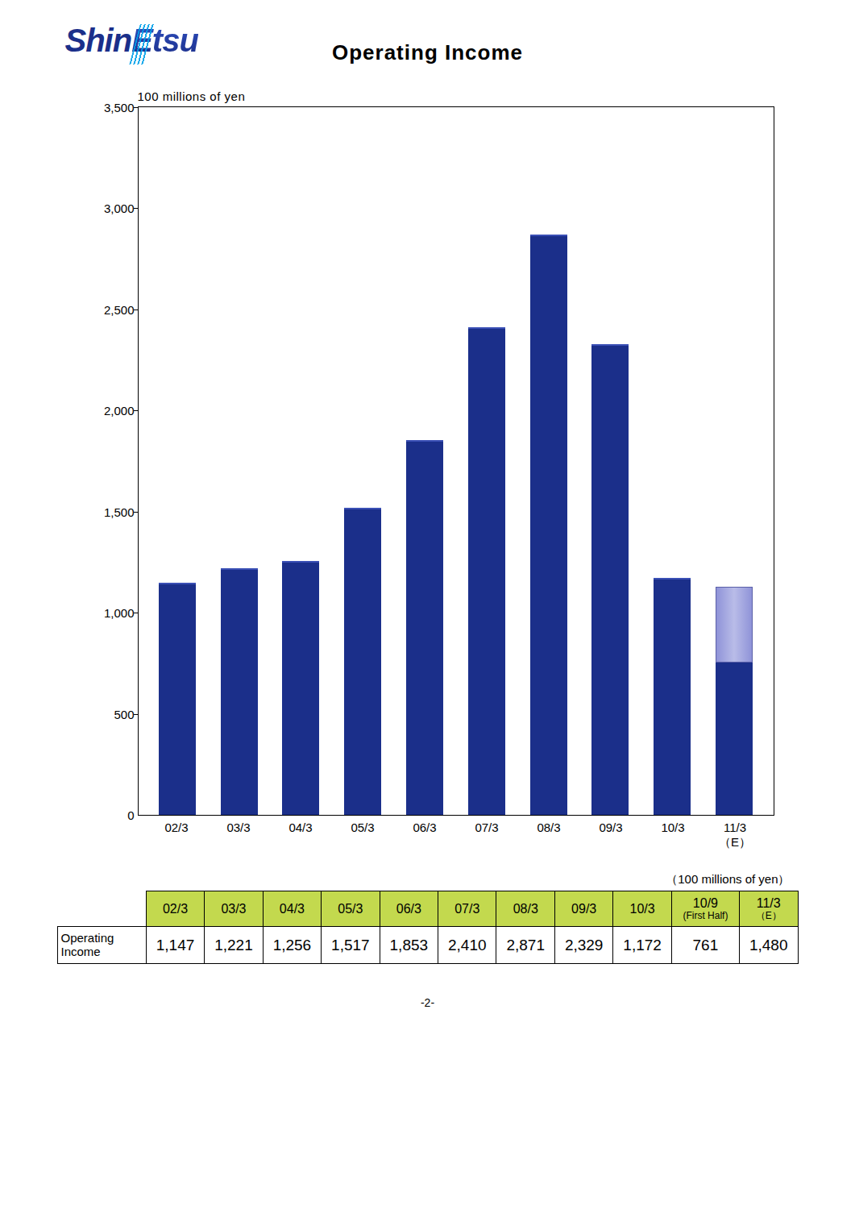Shin Etsu
Operating Income
100 millions of yen
3,500 3,000 2,500 2,000 1,500 1,000 500 0
02/3
03/3
04/3
05/3
06/3
07/3
08/3
09/3
10/3
11/3
（E）
（100 millions of yen）
| | 02/3 | 03/3 | 04/3 | 05/3 | 06/3 | 07/3 | 08/3 | 09/3 | 10/3 | 10/9 (First Half) | 11/3 （E） |
| --- | --- | --- | --- | --- | --- | --- | --- | --- | --- | --- | --- |
| Operating Income | 1,147 | 1,221 | 1,256 | 1,517 | 1,853 | 2,410 | 2,871 | 2,329 | 1,172 | 761 | 1,480 |
-2-